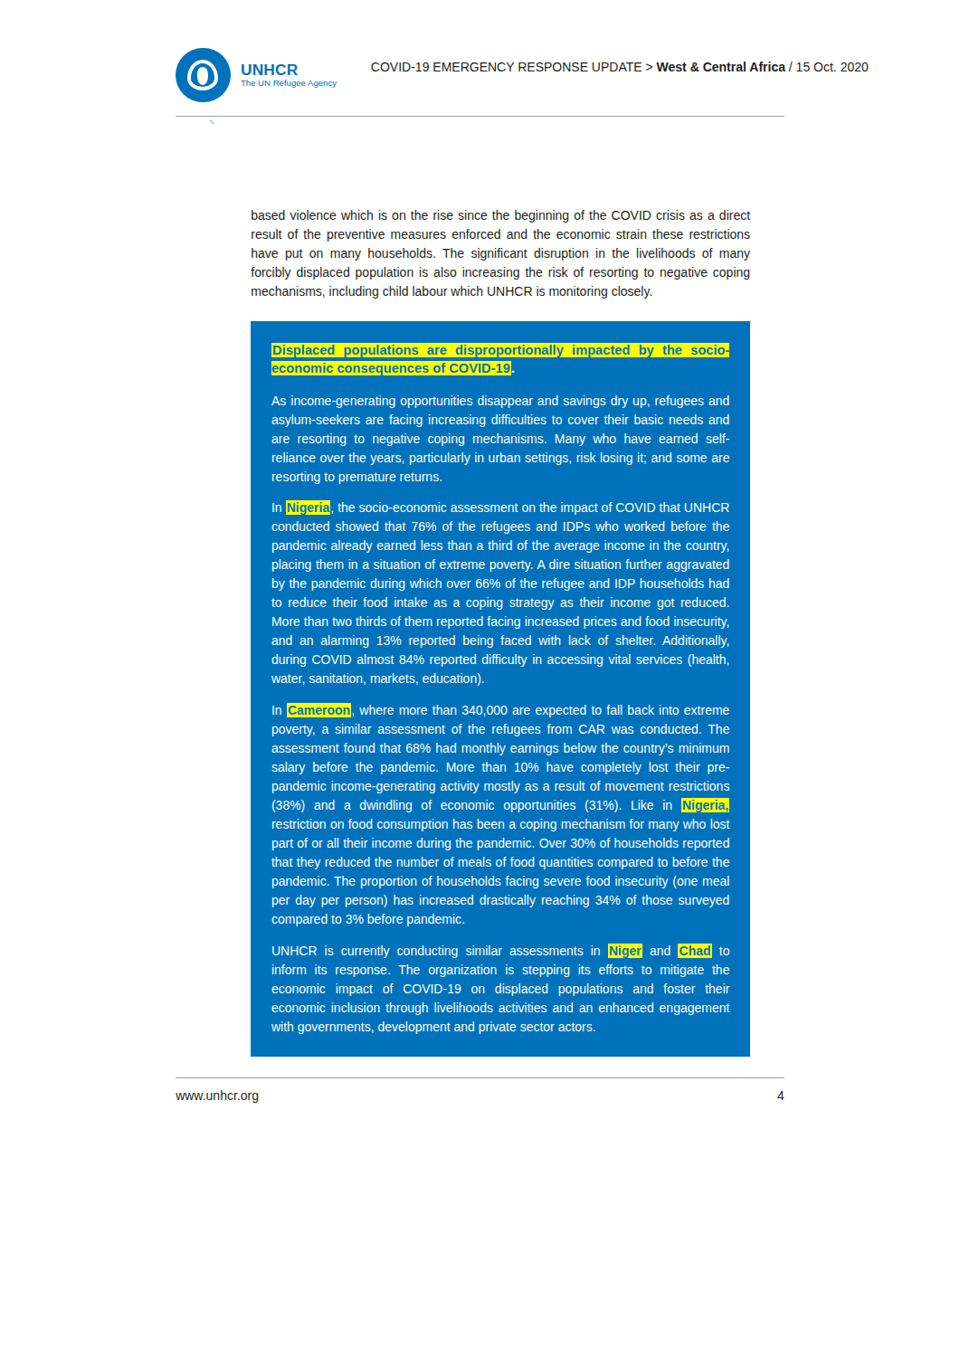UNHCR
The UN Refugee Agency
COVID-19 EMERGENCY RESPONSE UPDATE > West & Central Africa / 15 Oct. 2020
based violence which is on the rise since the beginning of the COVID crisis as a direct result of the preventive measures enforced and the economic strain these restrictions have put on many households. The significant disruption in the livelihoods of many forcibly displaced population is also increasing the risk of resorting to negative coping mechanisms, including child labour which UNHCR is monitoring closely.
Displaced populations are disproportionally impacted by the socio-economic consequences of COVID-19.
As income-generating opportunities disappear and savings dry up, refugees and asylum-seekers are facing increasing difficulties to cover their basic needs and are resorting to negative coping mechanisms. Many who have earned self-reliance over the years, particularly in urban settings, risk losing it; and some are resorting to premature returns.
In Nigeria, the socio-economic assessment on the impact of COVID that UNHCR conducted showed that 76% of the refugees and IDPs who worked before the pandemic already earned less than a third of the average income in the country, placing them in a situation of extreme poverty. A dire situation further aggravated by the pandemic during which over 66% of the refugee and IDP households had to reduce their food intake as a coping strategy as their income got reduced. More than two thirds of them reported facing increased prices and food insecurity, and an alarming 13% reported being faced with lack of shelter. Additionally, during COVID almost 84% reported difficulty in accessing vital services (health, water, sanitation, markets, education).
In Cameroon, where more than 340,000 are expected to fall back into extreme poverty, a similar assessment of the refugees from CAR was conducted. The assessment found that 68% had monthly earnings below the country’s minimum salary before the pandemic. More than 10% have completely lost their pre-pandemic income-generating activity mostly as a result of movement restrictions (38%) and a dwindling of economic opportunities (31%). Like in Nigeria, restriction on food consumption has been a coping mechanism for many who lost part of or all their income during the pandemic. Over 30% of households reported that they reduced the number of meals of food quantities compared to before the pandemic. The proportion of households facing severe food insecurity (one meal per day per person) has increased drastically reaching 34% of those surveyed compared to 3% before pandemic.
UNHCR is currently conducting similar assessments in Niger and Chad to inform its response. The organization is stepping its efforts to mitigate the economic impact of COVID-19 on displaced populations and foster their economic inclusion through livelihoods activities and an enhanced engagement with governments, development and private sector actors.
www.unhcr.org
4